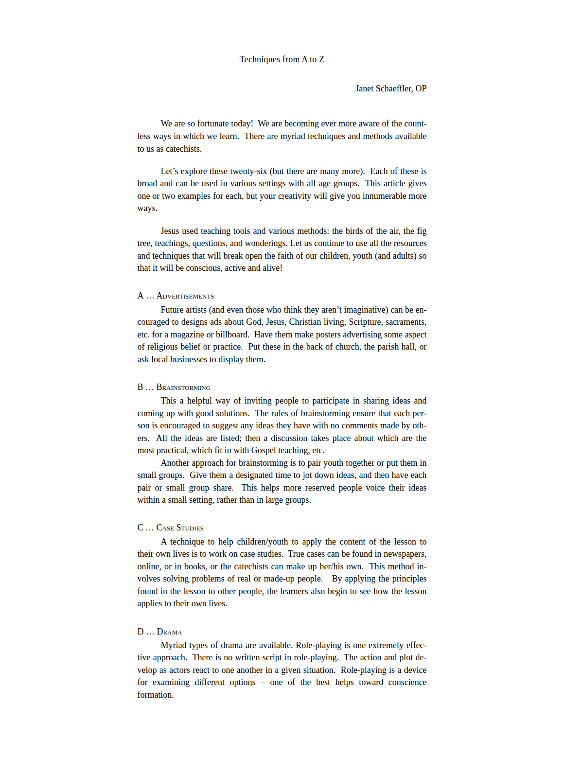Techniques from A to Z
Janet Schaeffler, OP
We are so fortunate today! We are becoming ever more aware of the countless ways in which we learn. There are myriad techniques and methods available to us as catechists.
Let’s explore these twenty-six (but there are many more). Each of these is broad and can be used in various settings with all age groups. This article gives one or two examples for each, but your creativity will give you innumerable more ways.
Jesus used teaching tools and various methods: the birds of the air, the fig tree, teachings, questions, and wonderings. Let us continue to use all the resources and techniques that will break open the faith of our children, youth (and adults) so that it will be conscious, active and alive!
A … Advertisements
Future artists (and even those who think they aren’t imaginative) can be encouraged to designs ads about God, Jesus, Christian living, Scripture, sacraments, etc. for a magazine or billboard. Have them make posters advertising some aspect of religious belief or practice. Put these in the back of church, the parish hall, or ask local businesses to display them.
B … Brainstorming
This a helpful way of inviting people to participate in sharing ideas and coming up with good solutions. The rules of brainstorming ensure that each person is encouraged to suggest any ideas they have with no comments made by others. All the ideas are listed; then a discussion takes place about which are the most practical, which fit in with Gospel teaching, etc.
Another approach for brainstorming is to pair youth together or put them in small groups. Give them a designated time to jot down ideas, and then have each pair or small group share. This helps more reserved people voice their ideas within a small setting, rather than in large groups.
C … Case Studies
A technique to help children/youth to apply the content of the lesson to their own lives is to work on case studies. True cases can be found in newspapers, online, or in books, or the catechists can make up her/his own. This method involves solving problems of real or made-up people. By applying the principles found in the lesson to other people, the learners also begin to see how the lesson applies to their own lives.
D … Drama
Myriad types of drama are available. Role-playing is one extremely effective approach. There is no written script in role-playing. The action and plot develop as actors react to one another in a given situation. Role-playing is a device for examining different options – one of the best helps toward conscience formation.